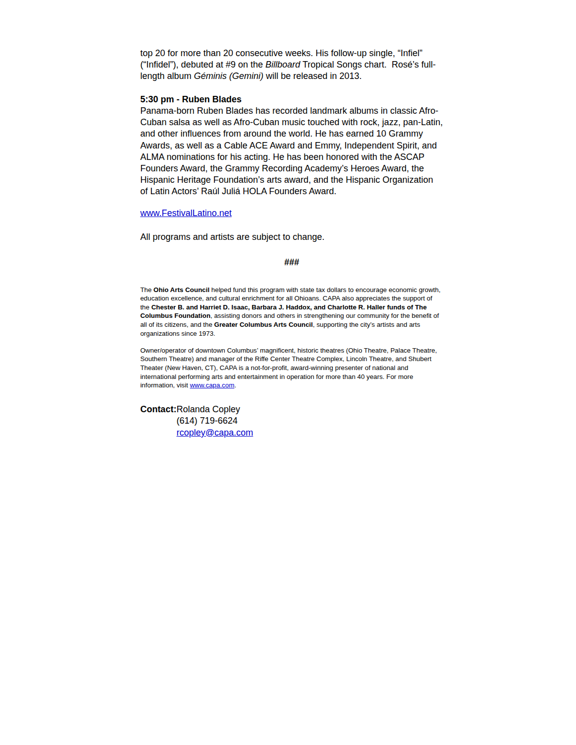top 20 for more than 20 consecutive weeks. His follow-up single, “Infiel” (“Infidel”), debuted at #9 on the Billboard Tropical Songs chart. Rosé’s full-length album Géminis (Gemini) will be released in 2013.
5:30 pm - Ruben Blades
Panama-born Ruben Blades has recorded landmark albums in classic Afro-Cuban salsa as well as Afro-Cuban music touched with rock, jazz, pan-Latin, and other influences from around the world. He has earned 10 Grammy Awards, as well as a Cable ACE Award and Emmy, Independent Spirit, and ALMA nominations for his acting. He has been honored with the ASCAP Founders Award, the Grammy Recording Academy’s Heroes Award, the Hispanic Heritage Foundation’s arts award, and the Hispanic Organization of Latin Actors’ Raúl Juliá HOLA Founders Award.
www.FestivalLatino.net
All programs and artists are subject to change.
###
The Ohio Arts Council helped fund this program with state tax dollars to encourage economic growth, education excellence, and cultural enrichment for all Ohioans. CAPA also appreciates the support of the Chester B. and Harriet D. Isaac, Barbara J. Haddox, and Charlotte R. Haller funds of The Columbus Foundation, assisting donors and others in strengthening our community for the benefit of all of its citizens, and the Greater Columbus Arts Council, supporting the city’s artists and arts organizations since 1973.
Owner/operator of downtown Columbus’ magnificent, historic theatres (Ohio Theatre, Palace Theatre, Southern Theatre) and manager of the Riffe Center Theatre Complex, Lincoln Theatre, and Shubert Theater (New Haven, CT), CAPA is a not-for-profit, award-winning presenter of national and international performing arts and entertainment in operation for more than 40 years. For more information, visit www.capa.com.
| Contact: | Rolanda Copley (614) 719-6624 rcopley@capa.com |